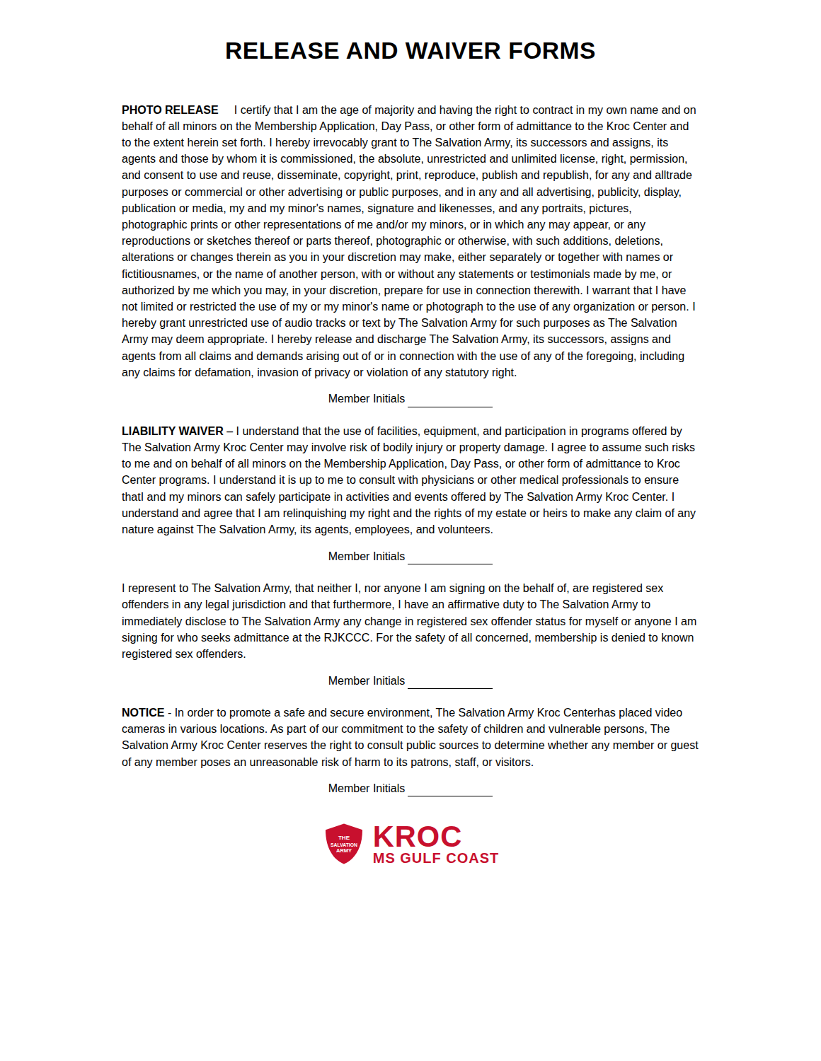RELEASE AND WAIVER FORMS
PHOTO RELEASE I certify that I am the age of majority and having the right to contract in my own name and on behalf of all minors on the Membership Application, Day Pass, or other form of admittance to the Kroc Center and to the extent herein set forth. I hereby irrevocably grant to The Salvation Army, its successors and assigns, its agents and those by whom it is commissioned, the absolute, unrestricted and unlimited license, right, permission, and consent to use and reuse, disseminate, copyright, print, reproduce, publish and republish, for any and alltrade purposes or commercial or other advertising or public purposes, and in any and all advertising, publicity, display, publication or media, my and my minor's names, signature and likenesses, and any portraits, pictures, photographic prints or other representations of me and/or my minors, or in which any may appear, or any reproductions or sketches thereof or parts thereof, photographic or otherwise, with such additions, deletions, alterations or changes therein as you in your discretion may make, either separately or together with names or fictitiousnames, or the name of another person, with or without any statements or testimonials made by me, or authorized by me which you may, in your discretion, prepare for use in connection therewith. I warrant that I have not limited or restricted the use of my or my minor's name or photograph to the use of any organization or person. I hereby grant unrestricted use of audio tracks or text by The Salvation Army for such purposes as The Salvation Army may deem appropriate. I hereby release and discharge The Salvation Army, its successors, assigns and agents from all claims and demands arising out of or in connection with the use of any of the foregoing, including any claims for defamation, invasion of privacy or violation of any statutory right.
Member Initials
LIABILITY WAIVER – I understand that the use of facilities, equipment, and participation in programs offered by The Salvation Army Kroc Center may involve risk of bodily injury or property damage. I agree to assume such risks to me and on behalf of all minors on the Membership Application, Day Pass, or other form of admittance to Kroc Center programs. I understand it is up to me to consult with physicians or other medical professionals to ensure thatI and my minors can safely participate in activities and events offered by The Salvation Army Kroc Center. I understand and agree that I am relinquishing my right and the rights of my estate or heirs to make any claim of any nature against The Salvation Army, its agents, employees, and volunteers.
Member Initials
I represent to The Salvation Army, that neither I, nor anyone I am signing on the behalf of, are registered sex offenders in any legal jurisdiction and that furthermore, I have an affirmative duty to The Salvation Army to immediately disclose to The Salvation Army any change in registered sex offender status for myself or anyone I am signing for who seeks admittance at the RJKCCC. For the safety of all concerned, membership is denied to known registered sex offenders.
Member Initials
NOTICE - In order to promote a safe and secure environment, The Salvation Army Kroc Centerhas placed video cameras in various locations. As part of our commitment to the safety of children and vulnerable persons, The Salvation Army Kroc Center reserves the right to consult public sources to determine whether any member or guest of any member poses an unreasonable risk of harm to its patrons, staff, or visitors.
Member Initials
THE SALVATION ARMY KROC MS GULF COAST